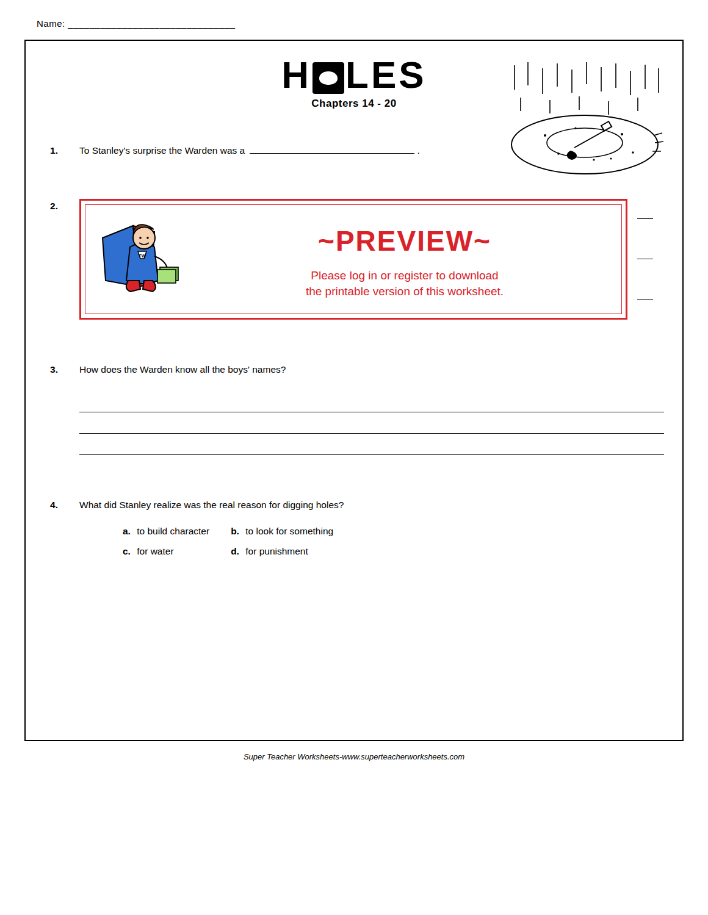Name: _______________________________
H LES
Chapters 14 - 20
To Stanley's surprise the Warden was a .
TW
~PREVIEW~
Please log in or register to download
the printable version of this worksheet.
How does the Warden know all the boys' names?
What did Stanley realize was the real reason for digging holes?
| a. to build character | b. to look for something |
| c. for water | d. for punishment |
Super Teacher Worksheets-www.superteacherworksheets.com